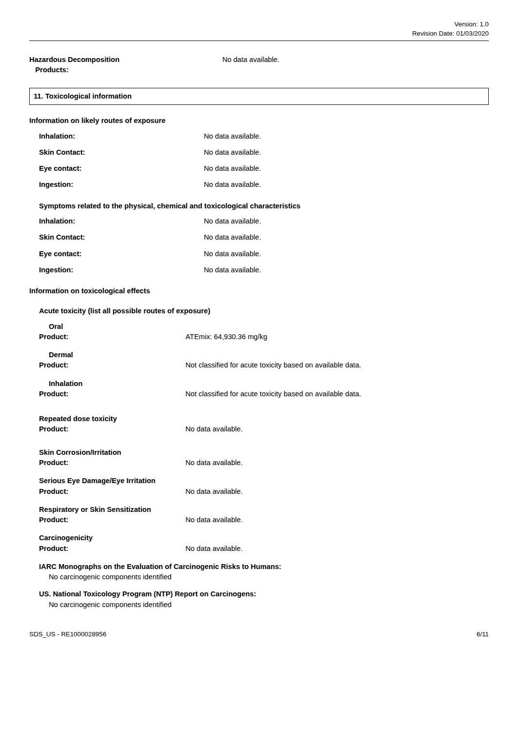Version: 1.0
Revision Date: 01/03/2020
Hazardous Decomposition
Products:
No data available.
11. Toxicological information
Information on likely routes of exposure
Inhalation:
No data available.
Skin Contact:
No data available.
Eye contact:
No data available.
Ingestion:
No data available.
Symptoms related to the physical, chemical and toxicological characteristics
Inhalation:
No data available.
Skin Contact:
No data available.
Eye contact:
No data available.
Ingestion:
No data available.
Information on toxicological effects
Acute toxicity (list all possible routes of exposure)
Oral
Product: ATEmix: 64,930.36 mg/kg
Dermal
Product: Not classified for acute toxicity based on available data.
Inhalation
Product: Not classified for acute toxicity based on available data.
Repeated dose toxicity
Product: No data available.
Skin Corrosion/Irritation
Product: No data available.
Serious Eye Damage/Eye Irritation
Product: No data available.
Respiratory or Skin Sensitization
Product: No data available.
Carcinogenicity
Product: No data available.
IARC Monographs on the Evaluation of Carcinogenic Risks to Humans:
No carcinogenic components identified
US. National Toxicology Program (NTP) Report on Carcinogens:
No carcinogenic components identified
SDS_US - RE1000028956
6/11